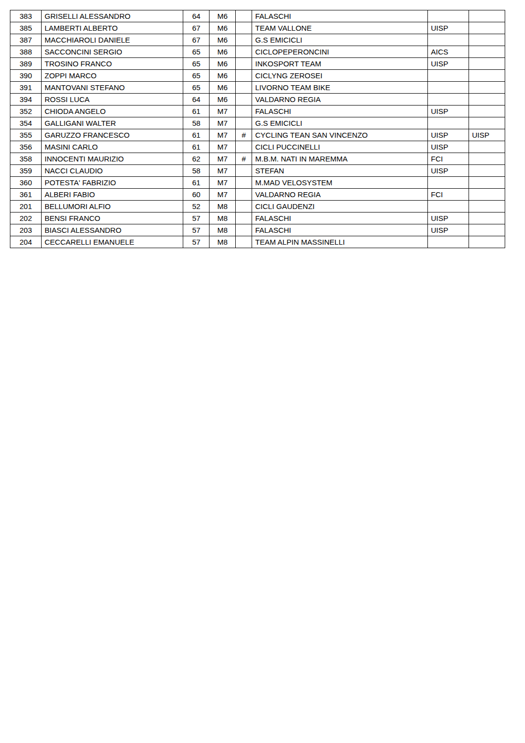| 383 | GRISELLI ALESSANDRO | 64 | M6 | | FALASCHI | | |
| 385 | LAMBERTI ALBERTO | 67 | M6 | | TEAM VALLONE | UISP | |
| 387 | MACCHIAROLI DANIELE | 67 | M6 | | G.S EMICICLI | | |
| 388 | SACCONCINI SERGIO | 65 | M6 | | CICLOPEPERONCINI | AICS | |
| 389 | TROSINO FRANCO | 65 | M6 | | INKOSPORT TEAM | UISP | |
| 390 | ZOPPI MARCO | 65 | M6 | | CICLYNG ZEROSEI | | |
| 391 | MANTOVANI STEFANO | 65 | M6 | | LIVORNO TEAM BIKE | | |
| 394 | ROSSI LUCA | 64 | M6 | | VALDARNO REGIA | | |
| 352 | CHIODA ANGELO | 61 | M7 | | FALASCHI | UISP | |
| 354 | GALLIGANI WALTER | 58 | M7 | | G.S EMICICLI | | |
| 355 | GARUZZO FRANCESCO | 61 | M7 | # | CYCLING TEAN SAN VINCENZO | UISP | UISP |
| 356 | MASINI CARLO | 61 | M7 | | CICLI PUCCINELLI | UISP | |
| 358 | INNOCENTI MAURIZIO | 62 | M7 | # | M.B.M. NATI IN MAREMMA | FCI | |
| 359 | NACCI CLAUDIO | 58 | M7 | | STEFAN | UISP | |
| 360 | POTESTA' FABRIZIO | 61 | M7 | | M.MAD VELOSYSTEM | | |
| 361 | ALBERI FABIO | 60 | M7 | | VALDARNO REGIA | FCI | |
| 201 | BELLUMORI ALFIO | 52 | M8 | | CICLI GAUDENZI | | |
| 202 | BENSI FRANCO | 57 | M8 | | FALASCHI | UISP | |
| 203 | BIASCI ALESSANDRO | 57 | M8 | | FALASCHI | UISP | |
| 204 | CECCARELLI EMANUELE | 57 | M8 | | TEAM ALPIN MASSINELLI | | |